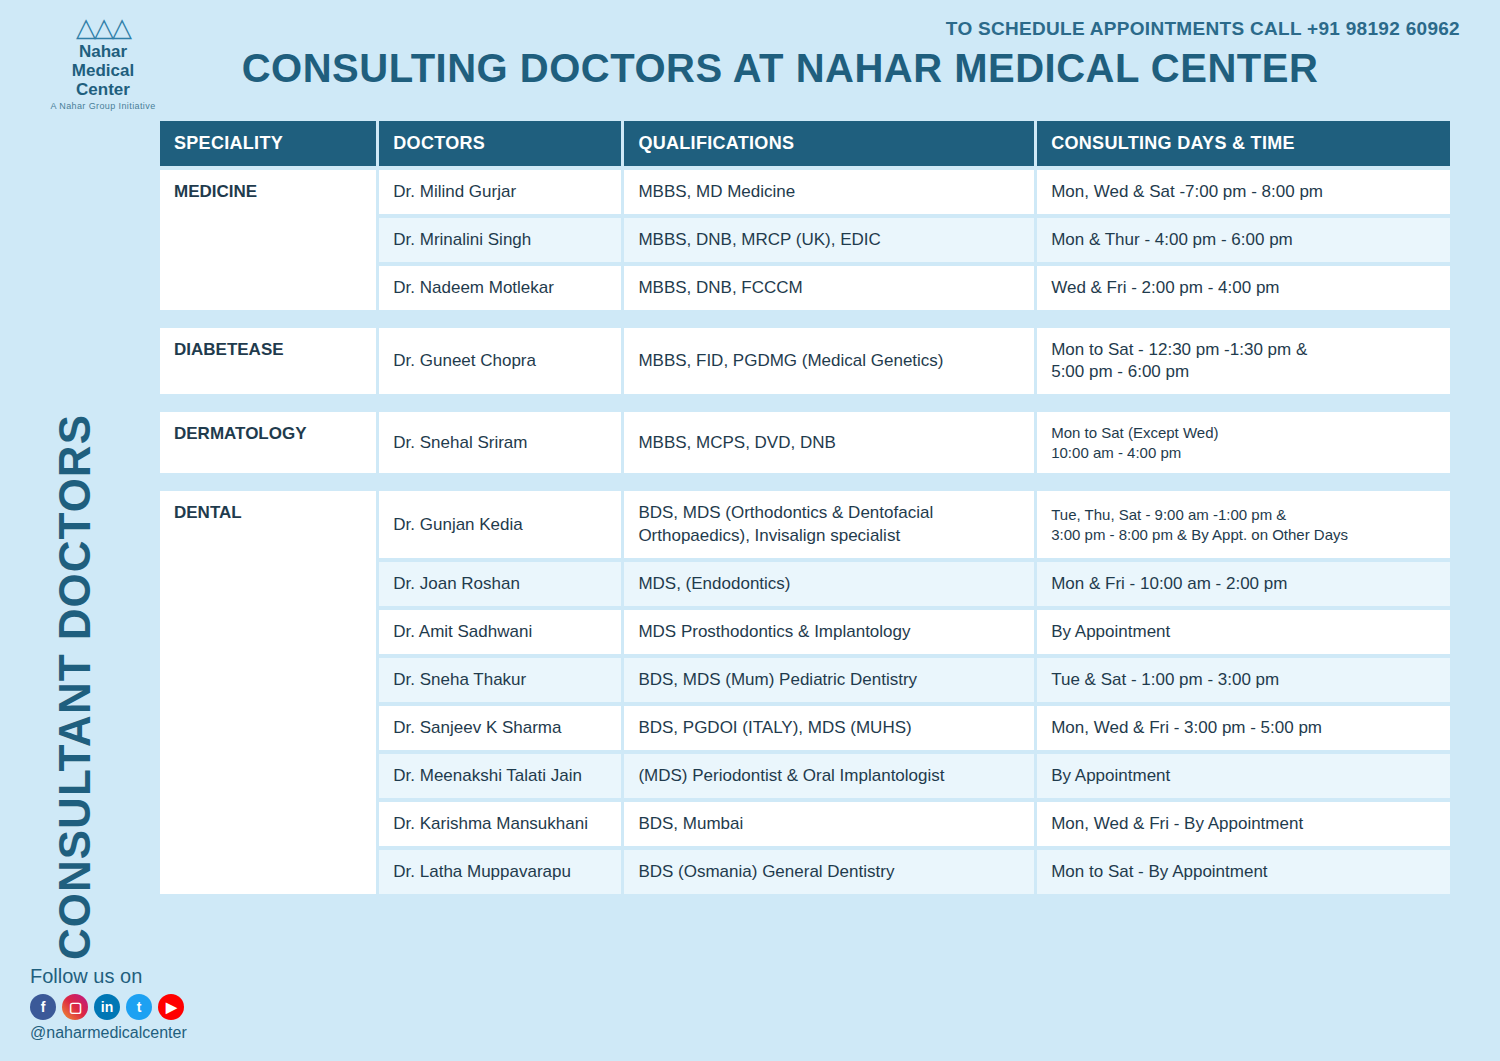△△△
Nahar
Medical
Center
A Nahar Group Initiative
TO SCHEDULE APPOINTMENTS CALL +91 98192 60962
CONSULTING DOCTORS AT NAHAR MEDICAL CENTER
CONSULTANT DOCTORS
| SPECIALITY | DOCTORS | QUALIFICATIONS | CONSULTING DAYS & TIME |
| --- | --- | --- | --- |
| MEDICINE | Dr. Milind Gurjar | MBBS, MD Medicine | Mon, Wed & Sat -7:00 pm - 8:00 pm |
| Dr. Mrinalini Singh | MBBS, DNB, MRCP (UK), EDIC | Mon & Thur - 4:00 pm - 6:00 pm |
| Dr. Nadeem Motlekar | MBBS, DNB, FCCCM | Wed & Fri - 2:00 pm - 4:00 pm |
| DIABETEASE | Dr. Guneet Chopra | MBBS, FID, PGDMG (Medical Genetics) | Mon to Sat - 12:30 pm -1:30 pm & 5:00 pm - 6:00 pm |
| DERMATOLOGY | Dr. Snehal Sriram | MBBS, MCPS, DVD, DNB | Mon to Sat (Except Wed) 10:00 am - 4:00 pm |
| DENTAL | Dr. Gunjan Kedia | BDS, MDS (Orthodontics & Dentofacial Orthopaedics), Invisalign specialist | Tue, Thu, Sat - 9:00 am -1:00 pm & 3:00 pm - 8:00 pm & By Appt. on Other Days |
| Dr. Joan Roshan | MDS, (Endodontics) | Mon & Fri - 10:00 am - 2:00 pm |
| Dr. Amit Sadhwani | MDS Prosthodontics & Implantology | By Appointment |
| Dr. Sneha Thakur | BDS, MDS (Mum) Pediatric Dentistry | Tue & Sat - 1:00 pm - 3:00 pm |
| Dr. Sanjeev K Sharma | BDS, PGDOI (ITALY), MDS (MUHS) | Mon, Wed & Fri - 3:00 pm - 5:00 pm |
| Dr. Meenakshi Talati Jain | (MDS) Periodontist & Oral Implantologist | By Appointment |
| Dr. Karishma Mansukhani | BDS, Mumbai | Mon, Wed & Fri - By Appointment |
| Dr. Latha Muppavarapu | BDS (Osmania) General Dentistry | Mon to Sat - By Appointment |
Follow us on
f ▢ in t ▶
@naharmedicalcenter